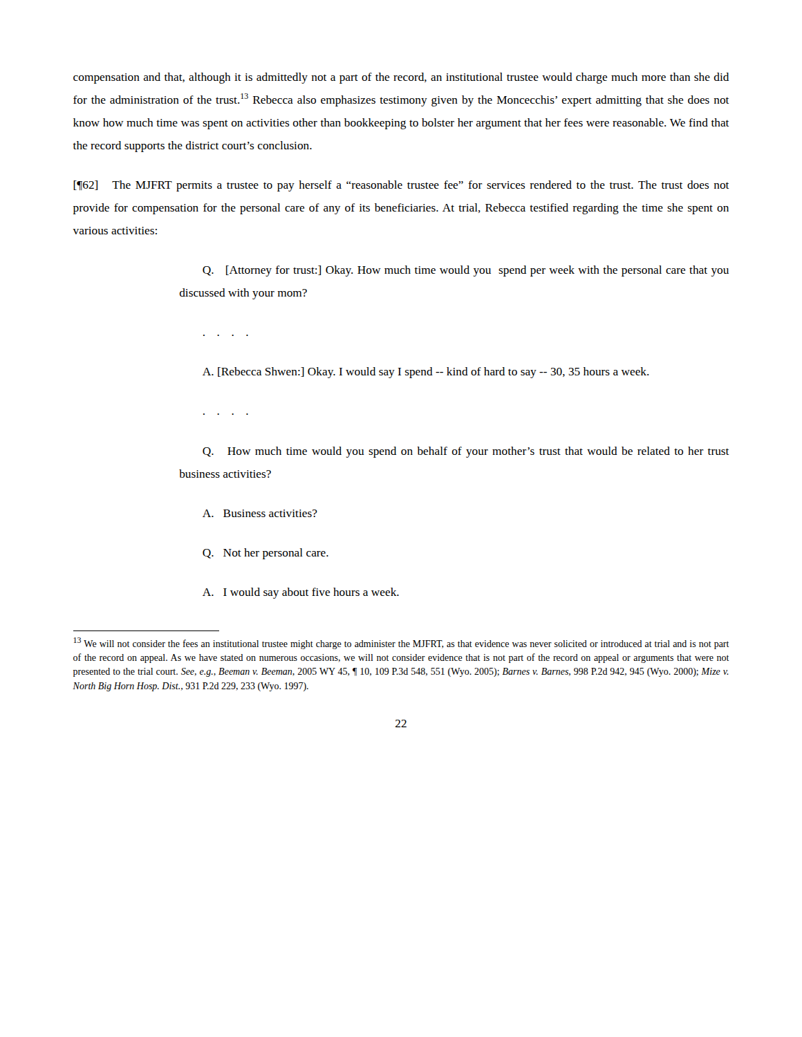compensation and that, although it is admittedly not a part of the record, an institutional trustee would charge much more than she did for the administration of the trust.13 Rebecca also emphasizes testimony given by the Moncecchis’ expert admitting that she does not know how much time was spent on activities other than bookkeeping to bolster her argument that her fees were reasonable. We find that the record supports the district court’s conclusion.
[¶62] The MJFRT permits a trustee to pay herself a “reasonable trustee fee” for services rendered to the trust. The trust does not provide for compensation for the personal care of any of its beneficiaries. At trial, Rebecca testified regarding the time she spent on various activities:
Q. [Attorney for trust:] Okay. How much time would you spend per week with the personal care that you discussed with your mom?
. . . .
A. [Rebecca Shwen:] Okay. I would say I spend -- kind of hard to say -- 30, 35 hours a week.
. . . .
Q. How much time would you spend on behalf of your mother’s trust that would be related to her trust business activities?
A. Business activities?
Q. Not her personal care.
A. I would say about five hours a week.
13 We will not consider the fees an institutional trustee might charge to administer the MJFRT, as that evidence was never solicited or introduced at trial and is not part of the record on appeal. As we have stated on numerous occasions, we will not consider evidence that is not part of the record on appeal or arguments that were not presented to the trial court. See, e.g., Beeman v. Beeman, 2005 WY 45, ¶ 10, 109 P.3d 548, 551 (Wyo. 2005); Barnes v. Barnes, 998 P.2d 942, 945 (Wyo. 2000); Mize v. North Big Horn Hosp. Dist., 931 P.2d 229, 233 (Wyo. 1997).
22